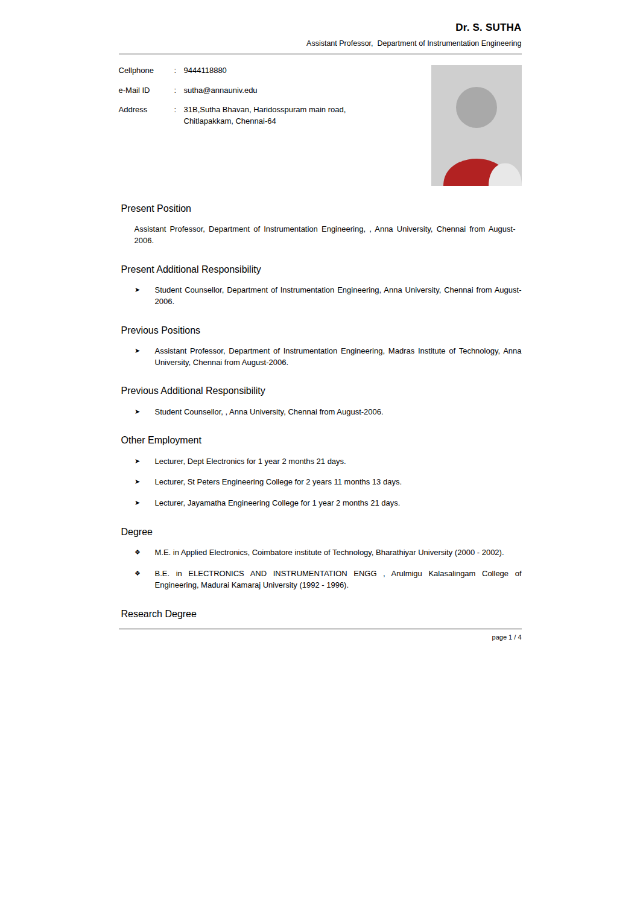Dr. S. SUTHA
Assistant Professor, Department of Instrumentation Engineering
| Cellphone | : | 9444118880 |
| e-Mail ID | : | sutha@annauniv.edu |
| Address | : | 31B,Sutha Bhavan, Haridosspuram main road, Chitlapakkam, Chennai-64 |
Present Position
Assistant Professor, Department of Instrumentation Engineering, , Anna University, Chennai from August-2006.
Present Additional Responsibility
Student Counsellor, Department of Instrumentation Engineering, Anna University, Chennai from August-2006.
Previous Positions
Assistant Professor, Department of Instrumentation Engineering, Madras Institute of Technology, Anna University, Chennai from August-2006.
Previous Additional Responsibility
Student Counsellor, , Anna University, Chennai from August-2006.
Other Employment
Lecturer, Dept Electronics for 1 year 2 months 21 days.
Lecturer, St Peters Engineering College for 2 years 11 months 13 days.
Lecturer, Jayamatha Engineering College for 1 year 2 months 21 days.
Degree
M.E. in Applied Electronics, Coimbatore institute of Technology, Bharathiyar University (2000 - 2002).
B.E. in ELECTRONICS AND INSTRUMENTATION ENGG , Arulmigu Kalasalingam College of Engineering, Madurai Kamaraj University (1992 - 1996).
Research Degree
page 1 / 4